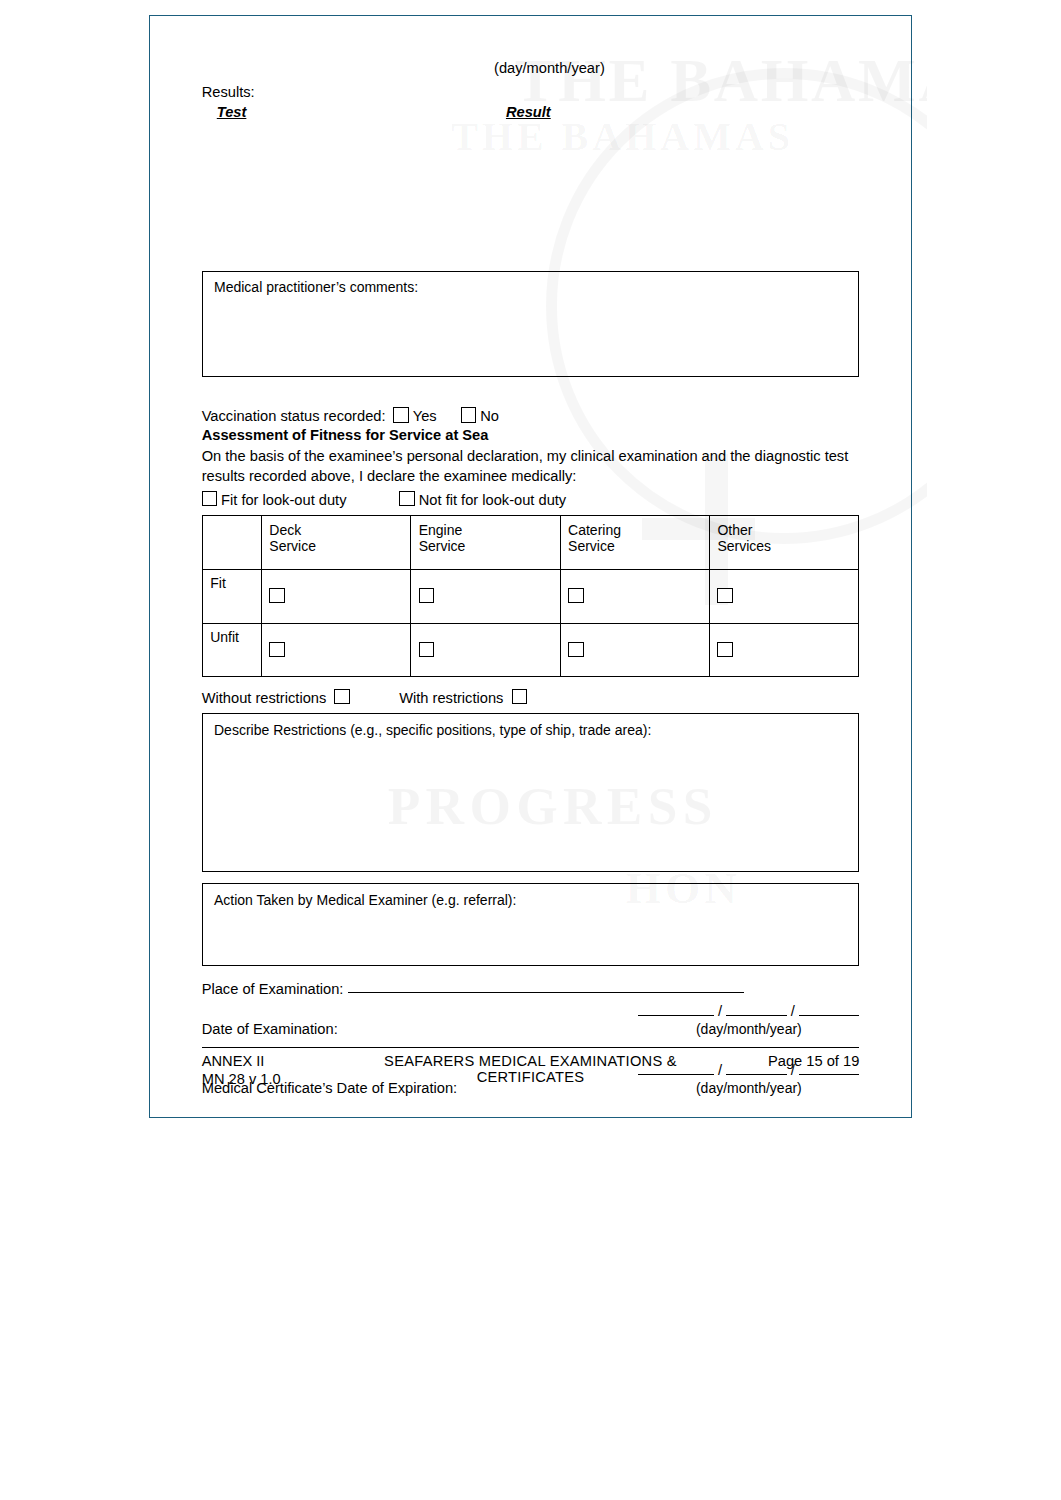THE BAHAMAS MAR
THE BAHAMAS
PROGRESS
HON
(day/month/year)
Results:
Test
Result
Medical practitioner’s comments:
Vaccination status recorded: Yes No
Assessment of Fitness for Service at Sea
On the basis of the examinee’s personal declaration, my clinical examination and the diagnostic test results recorded above, I declare the examinee medically:
Fit for look-out duty Not fit for look-out duty
| | Deck Service | Engine Service | Catering Service | Other Services |
| Fit | | | | |
| Unfit | | | | |
Without restrictions With restrictions
Describe Restrictions (e.g., specific positions, type of ship, trade area):
Action Taken by Medical Examiner (e.g. referral):
Place of Examination:
Date of Examination:
/ /
(day/month/year)
Medical Certificate’s Date of Expiration:
/ /
(day/month/year)
ANNEX II
MN 28 v 1.0
SEAFARERS MEDICAL EXAMINATIONS & CERTIFICATES
Page 15 of 19